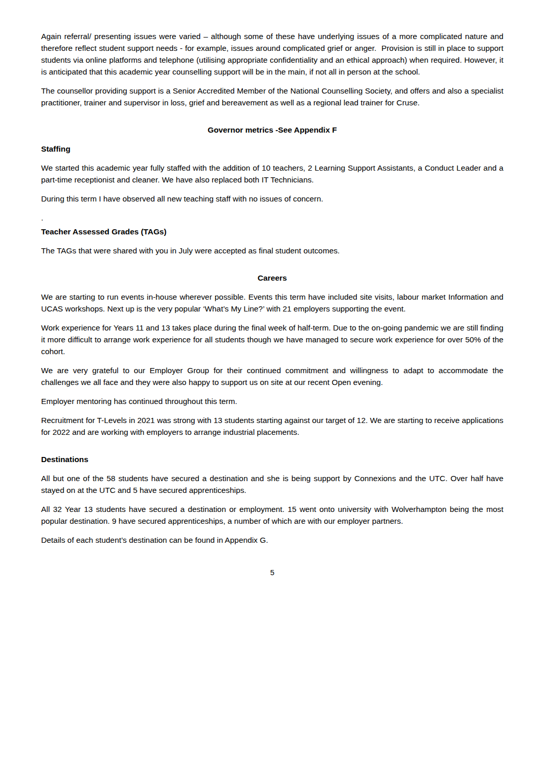Again referral/ presenting issues were varied – although some of these have underlying issues of a more complicated nature and therefore reflect student support needs - for example, issues around complicated grief or anger. Provision is still in place to support students via online platforms and telephone (utilising appropriate confidentiality and an ethical approach) when required. However, it is anticipated that this academic year counselling support will be in the main, if not all in person at the school.
The counsellor providing support is a Senior Accredited Member of the National Counselling Society, and offers and also a specialist practitioner, trainer and supervisor in loss, grief and bereavement as well as a regional lead trainer for Cruse.
Governor metrics -See Appendix F
Staffing
We started this academic year fully staffed with the addition of 10 teachers, 2 Learning Support Assistants, a Conduct Leader and a part-time receptionist and cleaner. We have also replaced both IT Technicians.
During this term I have observed all new teaching staff with no issues of concern.
.
Teacher Assessed Grades (TAGs)
The TAGs that were shared with you in July were accepted as final student outcomes.
Careers
We are starting to run events in-house wherever possible. Events this term have included site visits, labour market Information and UCAS workshops. Next up is the very popular ‘What’s My Line?’ with 21 employers supporting the event.
Work experience for Years 11 and 13 takes place during the final week of half-term. Due to the on-going pandemic we are still finding it more difficult to arrange work experience for all students though we have managed to secure work experience for over 50% of the cohort.
We are very grateful to our Employer Group for their continued commitment and willingness to adapt to accommodate the challenges we all face and they were also happy to support us on site at our recent Open evening.
Employer mentoring has continued throughout this term.
Recruitment for T-Levels in 2021 was strong with 13 students starting against our target of 12. We are starting to receive applications for 2022 and are working with employers to arrange industrial placements.
Destinations
All but one of the 58 students have secured a destination and she is being support by Connexions and the UTC. Over half have stayed on at the UTC and 5 have secured apprenticeships.
All 32 Year 13 students have secured a destination or employment. 15 went onto university with Wolverhampton being the most popular destination. 9 have secured apprenticeships, a number of which are with our employer partners.
Details of each student’s destination can be found in Appendix G.
5